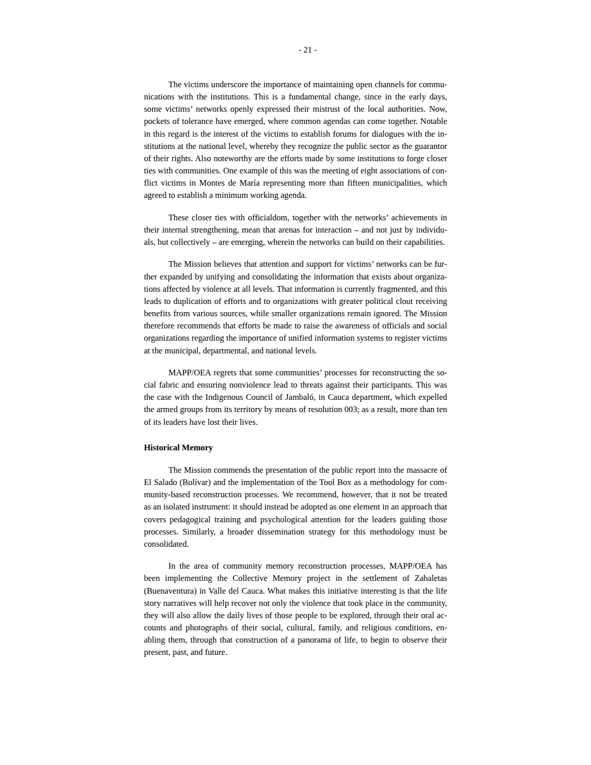- 21 -
The victims underscore the importance of maintaining open channels for communications with the institutions. This is a fundamental change, since in the early days, some victims’ networks openly expressed their mistrust of the local authorities. Now, pockets of tolerance have emerged, where common agendas can come together. Notable in this regard is the interest of the victims to establish forums for dialogues with the institutions at the national level, whereby they recognize the public sector as the guarantor of their rights. Also noteworthy are the efforts made by some institutions to forge closer ties with communities. One example of this was the meeting of eight associations of conflict victims in Montes de María representing more than fifteen municipalities, which agreed to establish a minimum working agenda.
These closer ties with officialdom, together with the networks’ achievements in their internal strengthening, mean that arenas for interaction – and not just by individuals, but collectively – are emerging, wherein the networks can build on their capabilities.
The Mission believes that attention and support for victims’ networks can be further expanded by unifying and consolidating the information that exists about organizations affected by violence at all levels. That information is currently fragmented, and this leads to duplication of efforts and to organizations with greater political clout receiving benefits from various sources, while smaller organizations remain ignored. The Mission therefore recommends that efforts be made to raise the awareness of officials and social organizations regarding the importance of unified information systems to register victims at the municipal, departmental, and national levels.
MAPP/OEA regrets that some communities’ processes for reconstructing the social fabric and ensuring nonviolence lead to threats against their participants. This was the case with the Indigenous Council of Jambaló, in Cauca department, which expelled the armed groups from its territory by means of resolution 003; as a result, more than ten of its leaders have lost their lives.
Historical Memory
The Mission commends the presentation of the public report into the massacre of El Salado (Bolívar) and the implementation of the Tool Box as a methodology for community-based reconstruction processes. We recommend, however, that it not be treated as an isolated instrument: it should instead be adopted as one element in an approach that covers pedagogical training and psychological attention for the leaders guiding those processes. Similarly, a broader dissemination strategy for this methodology must be consolidated.
In the area of community memory reconstruction processes, MAPP/OEA has been implementing the Collective Memory project in the settlement of Zabaletas (Buenaventura) in Valle del Cauca. What makes this initiative interesting is that the life story narratives will help recover not only the violence that took place in the community, they will also allow the daily lives of those people to be explored, through their oral accounts and photographs of their social, cultural, family, and religious conditions, enabling them, through that construction of a panorama of life, to begin to observe their present, past, and future.